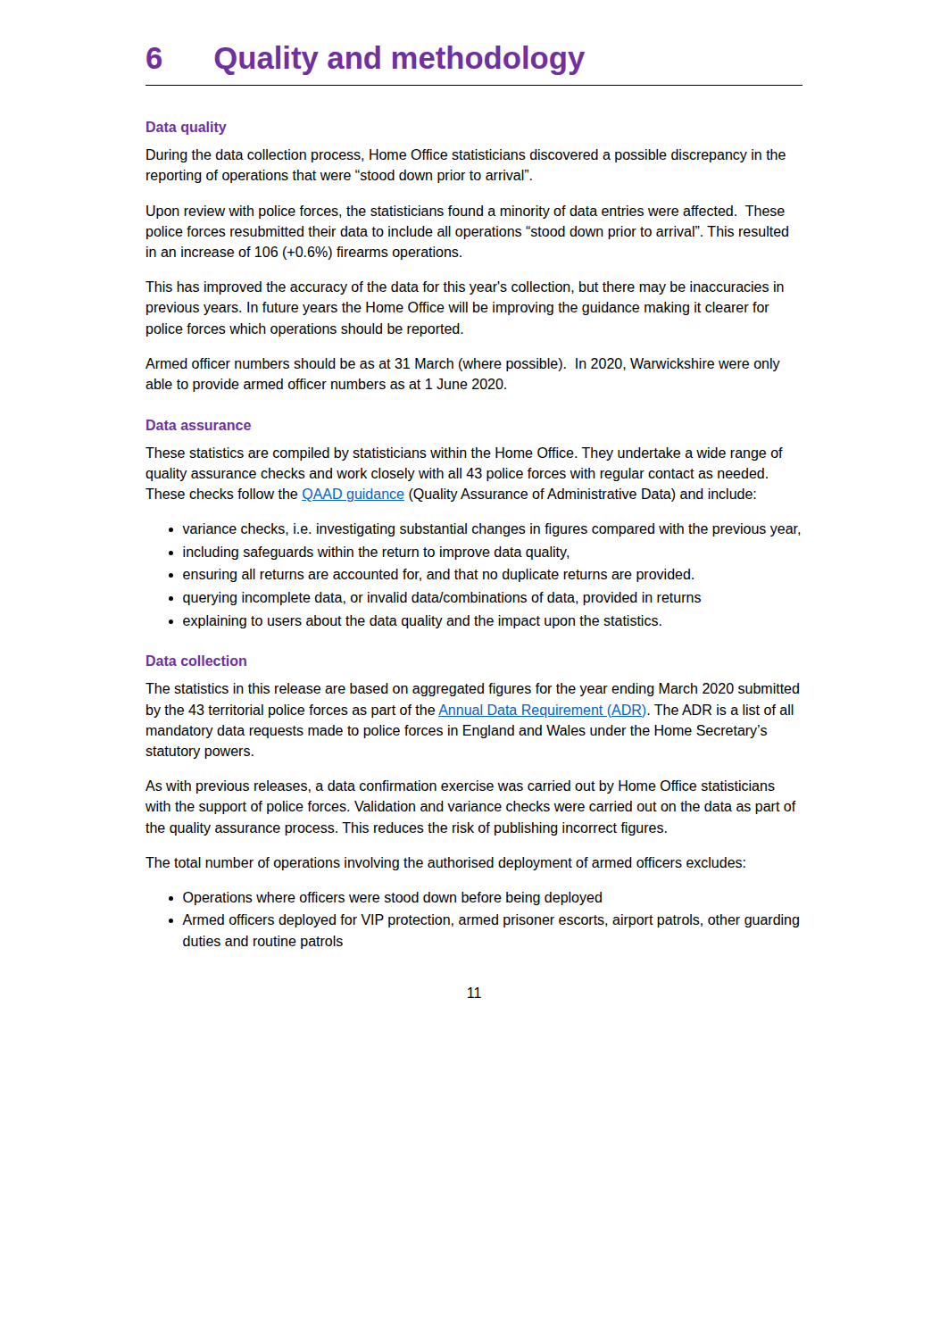6 Quality and methodology
Data quality
During the data collection process, Home Office statisticians discovered a possible discrepancy in the reporting of operations that were “stood down prior to arrival”.
Upon review with police forces, the statisticians found a minority of data entries were affected. These police forces resubmitted their data to include all operations “stood down prior to arrival”. This resulted in an increase of 106 (+0.6%) firearms operations.
This has improved the accuracy of the data for this year's collection, but there may be inaccuracies in previous years. In future years the Home Office will be improving the guidance making it clearer for police forces which operations should be reported.
Armed officer numbers should be as at 31 March (where possible). In 2020, Warwickshire were only able to provide armed officer numbers as at 1 June 2020.
Data assurance
These statistics are compiled by statisticians within the Home Office. They undertake a wide range of quality assurance checks and work closely with all 43 police forces with regular contact as needed. These checks follow the QAAD guidance (Quality Assurance of Administrative Data) and include:
variance checks, i.e. investigating substantial changes in figures compared with the previous year,
including safeguards within the return to improve data quality,
ensuring all returns are accounted for, and that no duplicate returns are provided.
querying incomplete data, or invalid data/combinations of data, provided in returns
explaining to users about the data quality and the impact upon the statistics.
Data collection
The statistics in this release are based on aggregated figures for the year ending March 2020 submitted by the 43 territorial police forces as part of the Annual Data Requirement (ADR). The ADR is a list of all mandatory data requests made to police forces in England and Wales under the Home Secretary’s statutory powers.
As with previous releases, a data confirmation exercise was carried out by Home Office statisticians with the support of police forces. Validation and variance checks were carried out on the data as part of the quality assurance process. This reduces the risk of publishing incorrect figures.
The total number of operations involving the authorised deployment of armed officers excludes:
Operations where officers were stood down before being deployed
Armed officers deployed for VIP protection, armed prisoner escorts, airport patrols, other guarding duties and routine patrols
11